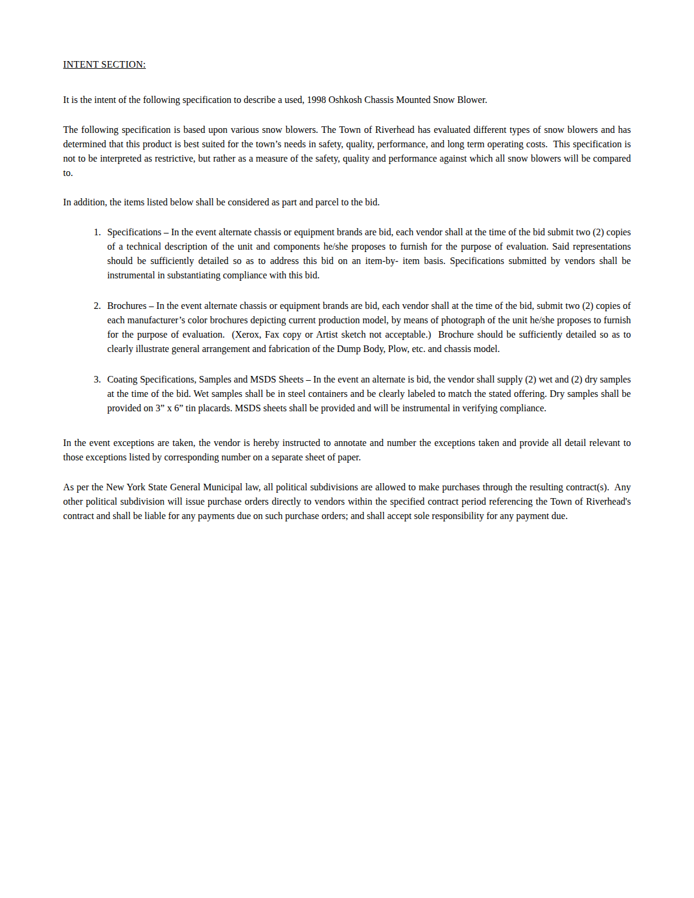INTENT SECTION:
It is the intent of the following specification to describe a used, 1998 Oshkosh Chassis Mounted Snow Blower.
The following specification is based upon various snow blowers. The Town of Riverhead has evaluated different types of snow blowers and has determined that this product is best suited for the town’s needs in safety, quality, performance, and long term operating costs. This specification is not to be interpreted as restrictive, but rather as a measure of the safety, quality and performance against which all snow blowers will be compared to.
In addition, the items listed below shall be considered as part and parcel to the bid.
Specifications – In the event alternate chassis or equipment brands are bid, each vendor shall at the time of the bid submit two (2) copies of a technical description of the unit and components he/she proposes to furnish for the purpose of evaluation. Said representations should be sufficiently detailed so as to address this bid on an item-by- item basis. Specifications submitted by vendors shall be instrumental in substantiating compliance with this bid.
Brochures – In the event alternate chassis or equipment brands are bid, each vendor shall at the time of the bid, submit two (2) copies of each manufacturer’s color brochures depicting current production model, by means of photograph of the unit he/she proposes to furnish for the purpose of evaluation. (Xerox, Fax copy or Artist sketch not acceptable.) Brochure should be sufficiently detailed so as to clearly illustrate general arrangement and fabrication of the Dump Body, Plow, etc. and chassis model.
Coating Specifications, Samples and MSDS Sheets – In the event an alternate is bid, the vendor shall supply (2) wet and (2) dry samples at the time of the bid. Wet samples shall be in steel containers and be clearly labeled to match the stated offering. Dry samples shall be provided on 3” x 6” tin placards. MSDS sheets shall be provided and will be instrumental in verifying compliance.
In the event exceptions are taken, the vendor is hereby instructed to annotate and number the exceptions taken and provide all detail relevant to those exceptions listed by corresponding number on a separate sheet of paper.
As per the New York State General Municipal law, all political subdivisions are allowed to make purchases through the resulting contract(s). Any other political subdivision will issue purchase orders directly to vendors within the specified contract period referencing the Town of Riverhead's contract and shall be liable for any payments due on such purchase orders; and shall accept sole responsibility for any payment due.